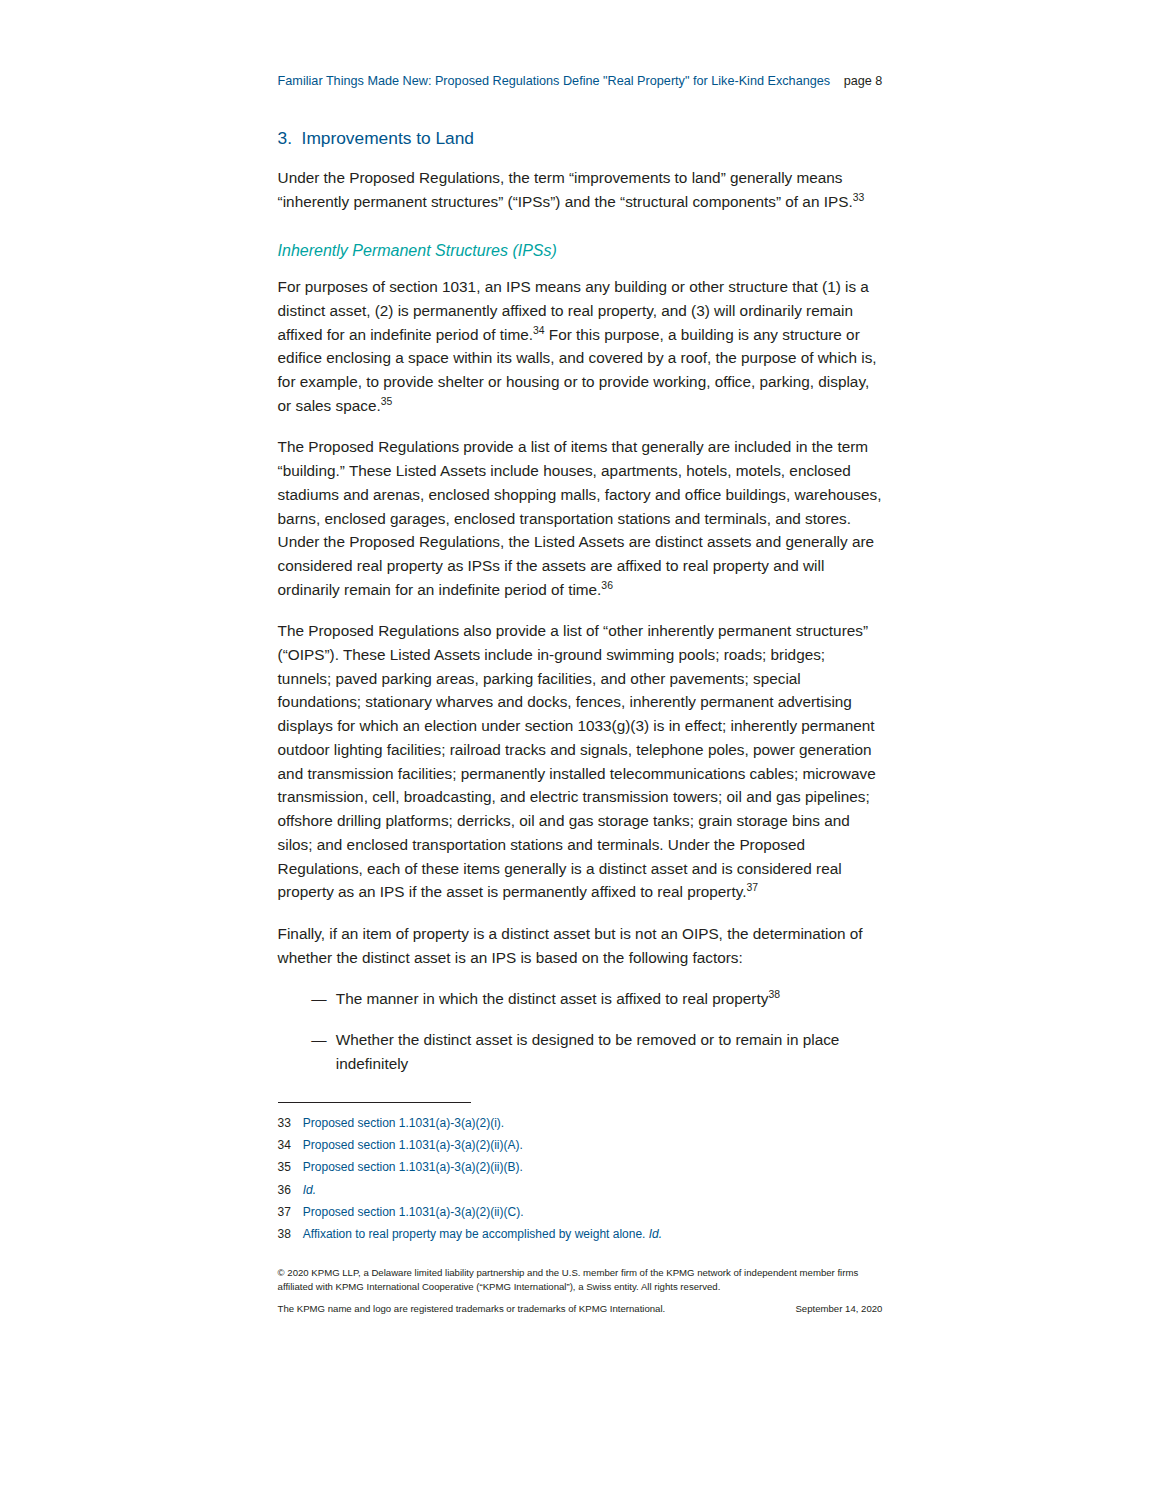Familiar Things Made New: Proposed Regulations Define "Real Property" for Like-Kind Exchanges
page 8
3. Improvements to Land
Under the Proposed Regulations, the term “improvements to land” generally means “inherently permanent structures” (“IPSs”) and the “structural components” of an IPS.33
Inherently Permanent Structures (IPSs)
For purposes of section 1031, an IPS means any building or other structure that (1) is a distinct asset, (2) is permanently affixed to real property, and (3) will ordinarily remain affixed for an indefinite period of time.34 For this purpose, a building is any structure or edifice enclosing a space within its walls, and covered by a roof, the purpose of which is, for example, to provide shelter or housing or to provide working, office, parking, display, or sales space.35
The Proposed Regulations provide a list of items that generally are included in the term “building.” These Listed Assets include houses, apartments, hotels, motels, enclosed stadiums and arenas, enclosed shopping malls, factory and office buildings, warehouses, barns, enclosed garages, enclosed transportation stations and terminals, and stores. Under the Proposed Regulations, the Listed Assets are distinct assets and generally are considered real property as IPSs if the assets are affixed to real property and will ordinarily remain for an indefinite period of time.36
The Proposed Regulations also provide a list of “other inherently permanent structures” (“OIPS”). These Listed Assets include in-ground swimming pools; roads; bridges; tunnels; paved parking areas, parking facilities, and other pavements; special foundations; stationary wharves and docks, fences, inherently permanent advertising displays for which an election under section 1033(g)(3) is in effect; inherently permanent outdoor lighting facilities; railroad tracks and signals, telephone poles, power generation and transmission facilities; permanently installed telecommunications cables; microwave transmission, cell, broadcasting, and electric transmission towers; oil and gas pipelines; offshore drilling platforms; derricks, oil and gas storage tanks; grain storage bins and silos; and enclosed transportation stations and terminals. Under the Proposed Regulations, each of these items generally is a distinct asset and is considered real property as an IPS if the asset is permanently affixed to real property.37
Finally, if an item of property is a distinct asset but is not an OIPS, the determination of whether the distinct asset is an IPS is based on the following factors:
The manner in which the distinct asset is affixed to real property38
Whether the distinct asset is designed to be removed or to remain in place indefinitely
33
Proposed section 1.1031(a)-3(a)(2)(i).
34
Proposed section 1.1031(a)-3(a)(2)(ii)(A).
35
Proposed section 1.1031(a)-3(a)(2)(ii)(B).
36
Id.
37
Proposed section 1.1031(a)-3(a)(2)(ii)(C).
38
Affixation to real property may be accomplished by weight alone. Id.
© 2020 KPMG LLP, a Delaware limited liability partnership and the U.S. member firm of the KPMG network of independent member firms affiliated with KPMG International Cooperative (“KPMG International”), a Swiss entity. All rights reserved.
The KPMG name and logo are registered trademarks or trademarks of KPMG International.
September 14, 2020